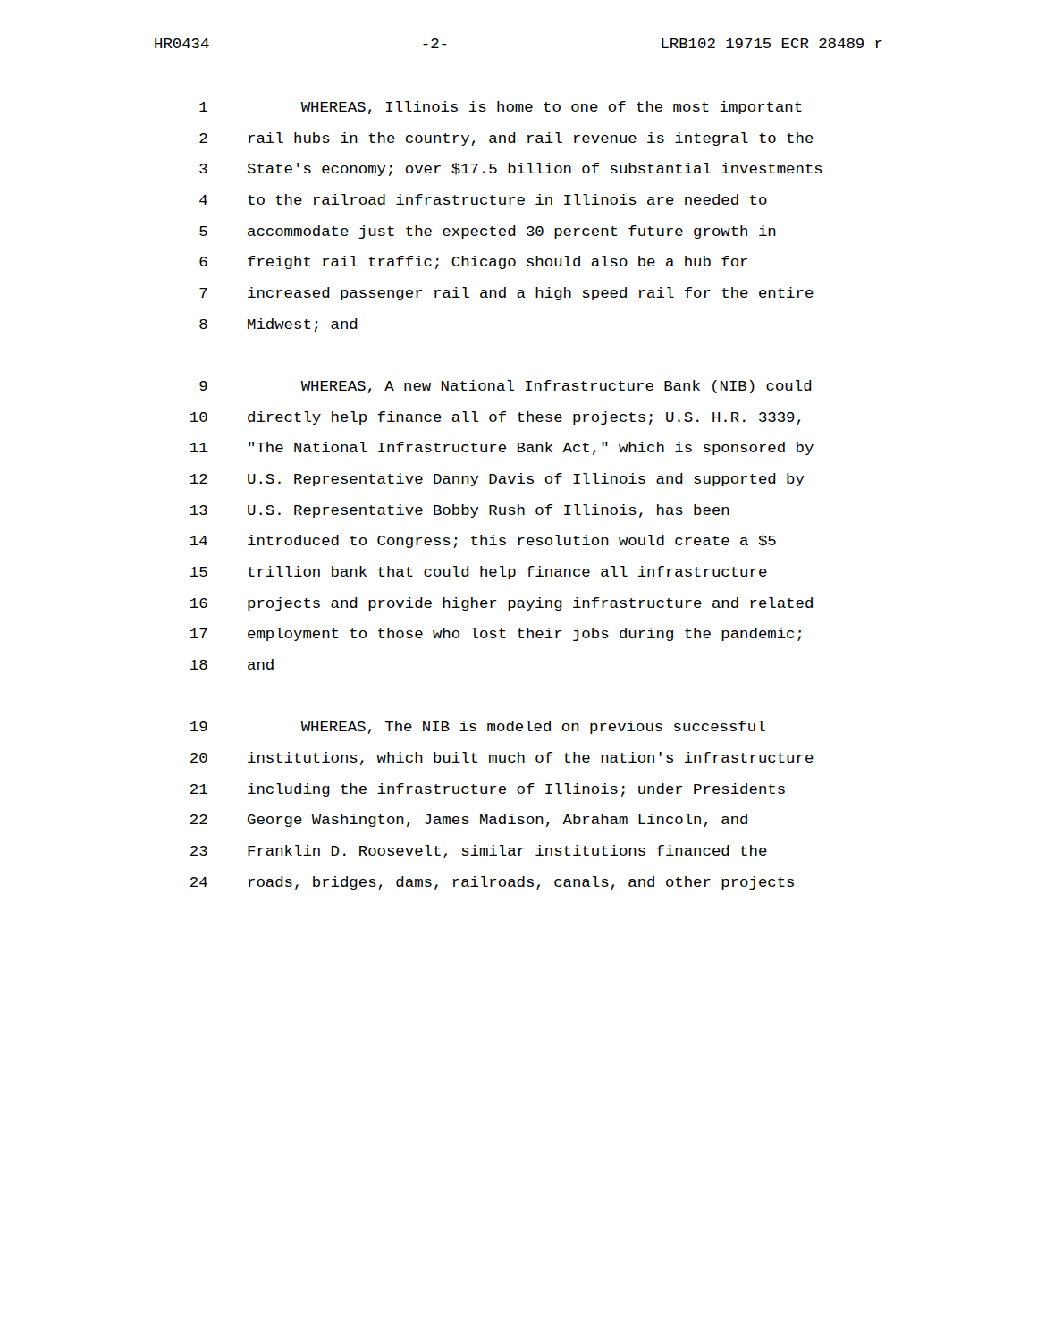HR0434 -2- LRB102 19715 ECR 28489 r
1 WHEREAS, Illinois is home to one of the most important
2 rail hubs in the country, and rail revenue is integral to the
3 State's economy; over $17.5 billion of substantial investments
4 to the railroad infrastructure in Illinois are needed to
5 accommodate just the expected 30 percent future growth in
6 freight rail traffic; Chicago should also be a hub for
7 increased passenger rail and a high speed rail for the entire
8 Midwest; and
9 WHEREAS, A new National Infrastructure Bank (NIB) could
10 directly help finance all of these projects; U.S. H.R. 3339,
11"The National Infrastructure Bank Act," which is sponsored by
12 U.S. Representative Danny Davis of Illinois and supported by
13 U.S. Representative Bobby Rush of Illinois, has been
14 introduced to Congress; this resolution would create a $5
15 trillion bank that could help finance all infrastructure
16 projects and provide higher paying infrastructure and related
17 employment to those who lost their jobs during the pandemic;
18 and
19 WHEREAS, The NIB is modeled on previous successful
20 institutions, which built much of the nation's infrastructure
21 including the infrastructure of Illinois; under Presidents
22 George Washington, James Madison, Abraham Lincoln, and
23 Franklin D. Roosevelt, similar institutions financed the
24 roads, bridges, dams, railroads, canals, and other projects